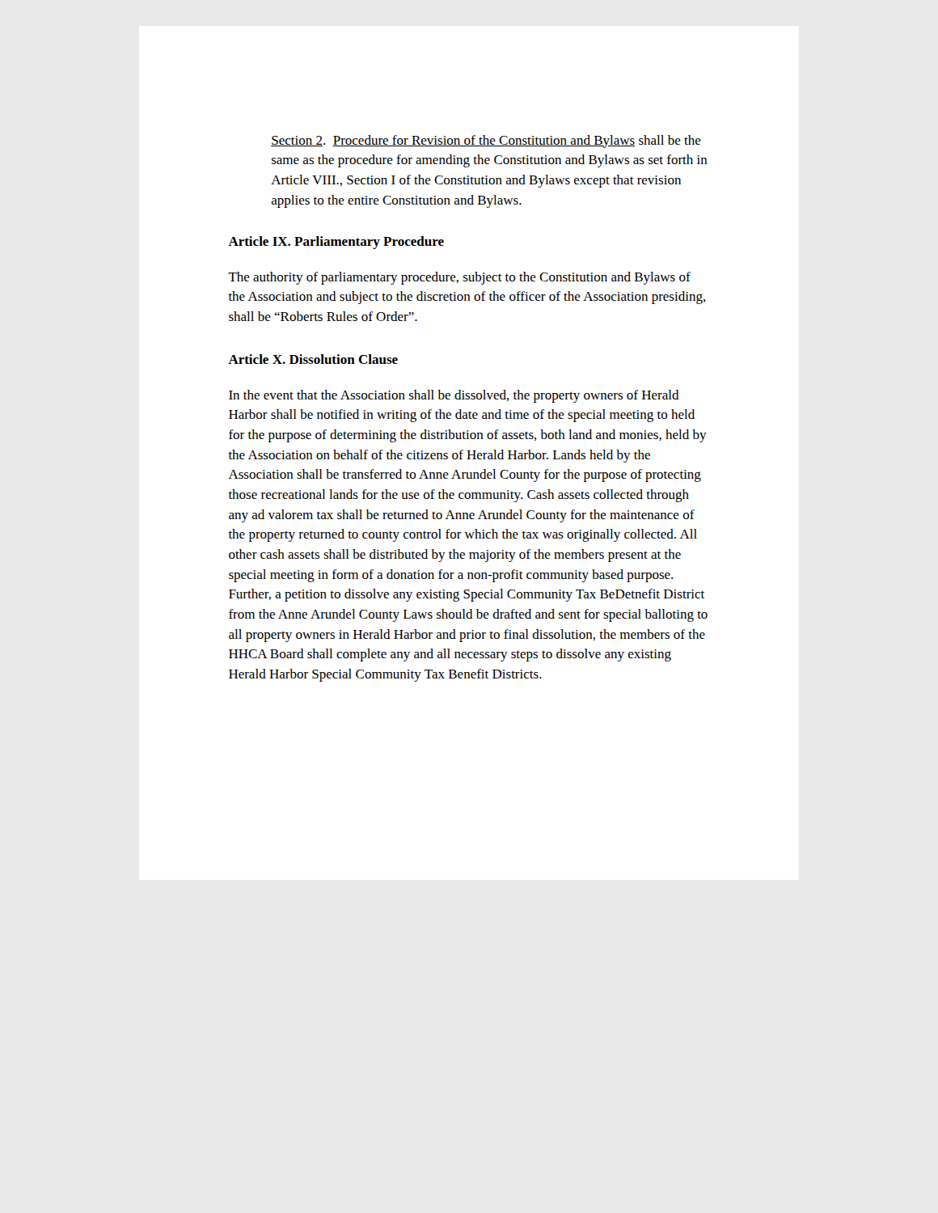Section 2. Procedure for Revision of the Constitution and Bylaws shall be the same as the procedure for amending the Constitution and Bylaws as set forth in Article VIII., Section I of the Constitution and Bylaws except that revision applies to the entire Constitution and Bylaws.
Article IX. Parliamentary Procedure
The authority of parliamentary procedure, subject to the Constitution and Bylaws of the Association and subject to the discretion of the officer of the Association presiding, shall be “Roberts Rules of Order”.
Article X. Dissolution Clause
In the event that the Association shall be dissolved, the property owners of Herald Harbor shall be notified in writing of the date and time of the special meeting to held for the purpose of determining the distribution of assets, both land and monies, held by the Association on behalf of the citizens of Herald Harbor. Lands held by the Association shall be transferred to Anne Arundel County for the purpose of protecting those recreational lands for the use of the community. Cash assets collected through any ad valorem tax shall be returned to Anne Arundel County for the maintenance of the property returned to county control for which the tax was originally collected. All other cash assets shall be distributed by the majority of the members present at the special meeting in form of a donation for a non-profit community based purpose. Further, a petition to dissolve any existing Special Community Tax BeDetnefit District from the Anne Arundel County Laws should be drafted and sent for special balloting to all property owners in Herald Harbor and prior to final dissolution, the members of the HHCA Board shall complete any and all necessary steps to dissolve any existing Herald Harbor Special Community Tax Benefit Districts.